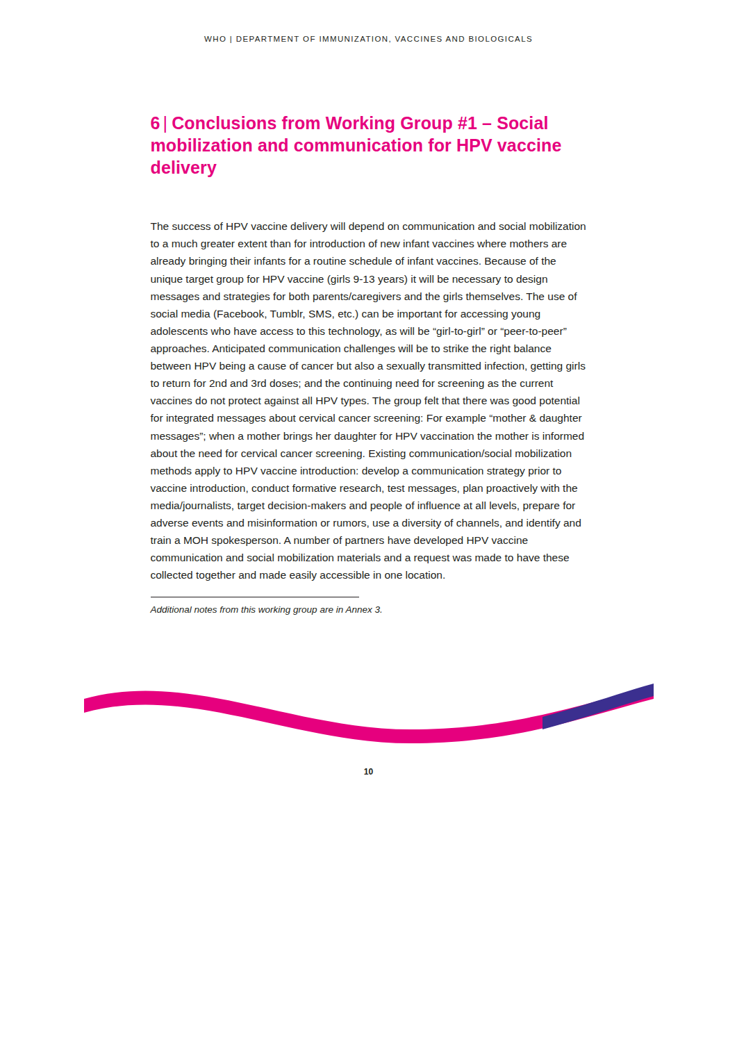WHO | Department of Immunization, Vaccines and Biologicals
6|Conclusions from Working Group #1 – Social mobilization and communication for HPV vaccine delivery
The success of HPV vaccine delivery will depend on communication and social mobilization to a much greater extent than for introduction of new infant vaccines where mothers are already bringing their infants for a routine schedule of infant vaccines. Because of the unique target group for HPV vaccine (girls 9-13 years) it will be necessary to design messages and strategies for both parents/caregivers and the girls themselves. The use of social media (Facebook, Tumblr, SMS, etc.) can be important for accessing young adolescents who have access to this technology, as will be “girl-to-girl” or “peer-to-peer” approaches. Anticipated communication challenges will be to strike the right balance between HPV being a cause of cancer but also a sexually transmitted infection, getting girls to return for 2nd and 3rd doses; and the continuing need for screening as the current vaccines do not protect against all HPV types. The group felt that there was good potential for integrated messages about cervical cancer screening: For example “mother & daughter messages”; when a mother brings her daughter for HPV vaccination the mother is informed about the need for cervical cancer screening. Existing communication/social mobilization methods apply to HPV vaccine introduction: develop a communication strategy prior to vaccine introduction, conduct formative research, test messages, plan proactively with the media/journalists, target decision-makers and people of influence at all levels, prepare for adverse events and misinformation or rumors, use a diversity of channels, and identify and train a MOH spokesperson. A number of partners have developed HPV vaccine communication and social mobilization materials and a request was made to have these collected together and made easily accessible in one location.
Additional notes from this working group are in Annex 3.
10